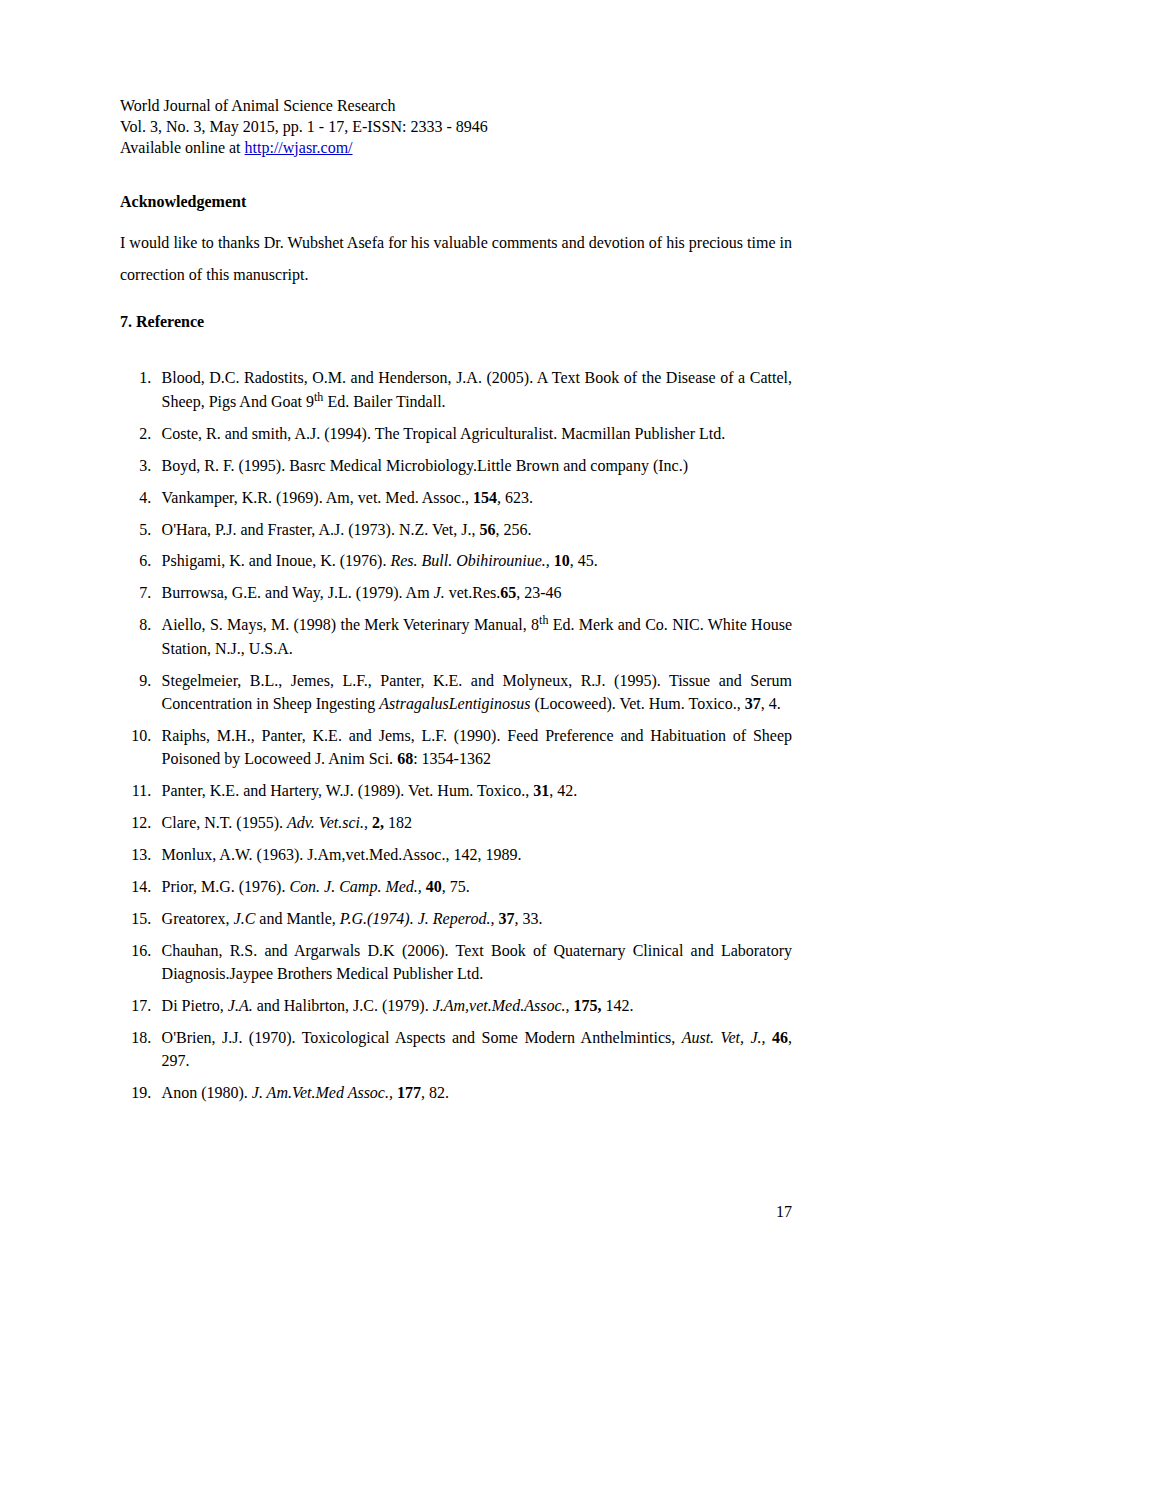World Journal of Animal Science Research
Vol. 3, No. 3, May 2015, pp. 1 - 17, E-ISSN: 2333 - 8946
Available online at http://wjasr.com/
Acknowledgement
I would like to thanks Dr. Wubshet Asefa for his valuable comments and devotion of his precious time in correction of this manuscript.
7. Reference
Blood, D.C. Radostits, O.M. and Henderson, J.A. (2005). A Text Book of the Disease of a Cattel, Sheep, Pigs And Goat 9th Ed. Bailer Tindall.
Coste, R. and smith, A.J. (1994). The Tropical Agriculturalist. Macmillan Publisher Ltd.
Boyd, R. F. (1995). Basrc Medical Microbiology.Little Brown and company (Inc.)
Vankamper, K.R. (1969). Am, vet. Med. Assoc., 154, 623.
O'Hara, P.J. and Fraster, A.J. (1973). N.Z. Vet, J., 56, 256.
Pshigami, K. and Inoue, K. (1976). Res. Bull. Obihirouniue., 10, 45.
Burrowsa, G.E. and Way, J.L. (1979). Am J. vet.Res.65, 23-46
Aiello, S. Mays, M. (1998) the Merk Veterinary Manual, 8th Ed. Merk and Co. NIC. White House Station, N.J., U.S.A.
Stegelmeier, B.L., Jemes, L.F., Panter, K.E. and Molyneux, R.J. (1995). Tissue and Serum Concentration in Sheep Ingesting AstragalusLentiginosus (Locoweed). Vet. Hum. Toxico., 37, 4.
Raiphs, M.H., Panter, K.E. and Jems, L.F. (1990). Feed Preference and Habituation of Sheep Poisoned by Locoweed J. Anim Sci. 68: 1354-1362
Panter, K.E. and Hartery, W.J. (1989). Vet. Hum. Toxico., 31, 42.
Clare, N.T. (1955). Adv. Vet.sci., 2, 182
Monlux, A.W. (1963). J.Am,vet.Med.Assoc., 142, 1989.
Prior, M.G. (1976). Con. J. Camp. Med., 40, 75.
Greatorex, J.C and Mantle, P.G.(1974). J. Reperod., 37, 33.
Chauhan, R.S. and Argarwals D.K (2006). Text Book of Quaternary Clinical and Laboratory Diagnosis.Jaypee Brothers Medical Publisher Ltd.
Di Pietro, J.A. and Halibrton, J.C. (1979). J.Am,vet.Med.Assoc., 175, 142.
O'Brien, J.J. (1970). Toxicological Aspects and Some Modern Anthelmintics, Aust. Vet, J., 46, 297.
Anon (1980). J. Am.Vet.Med Assoc., 177, 82.
17